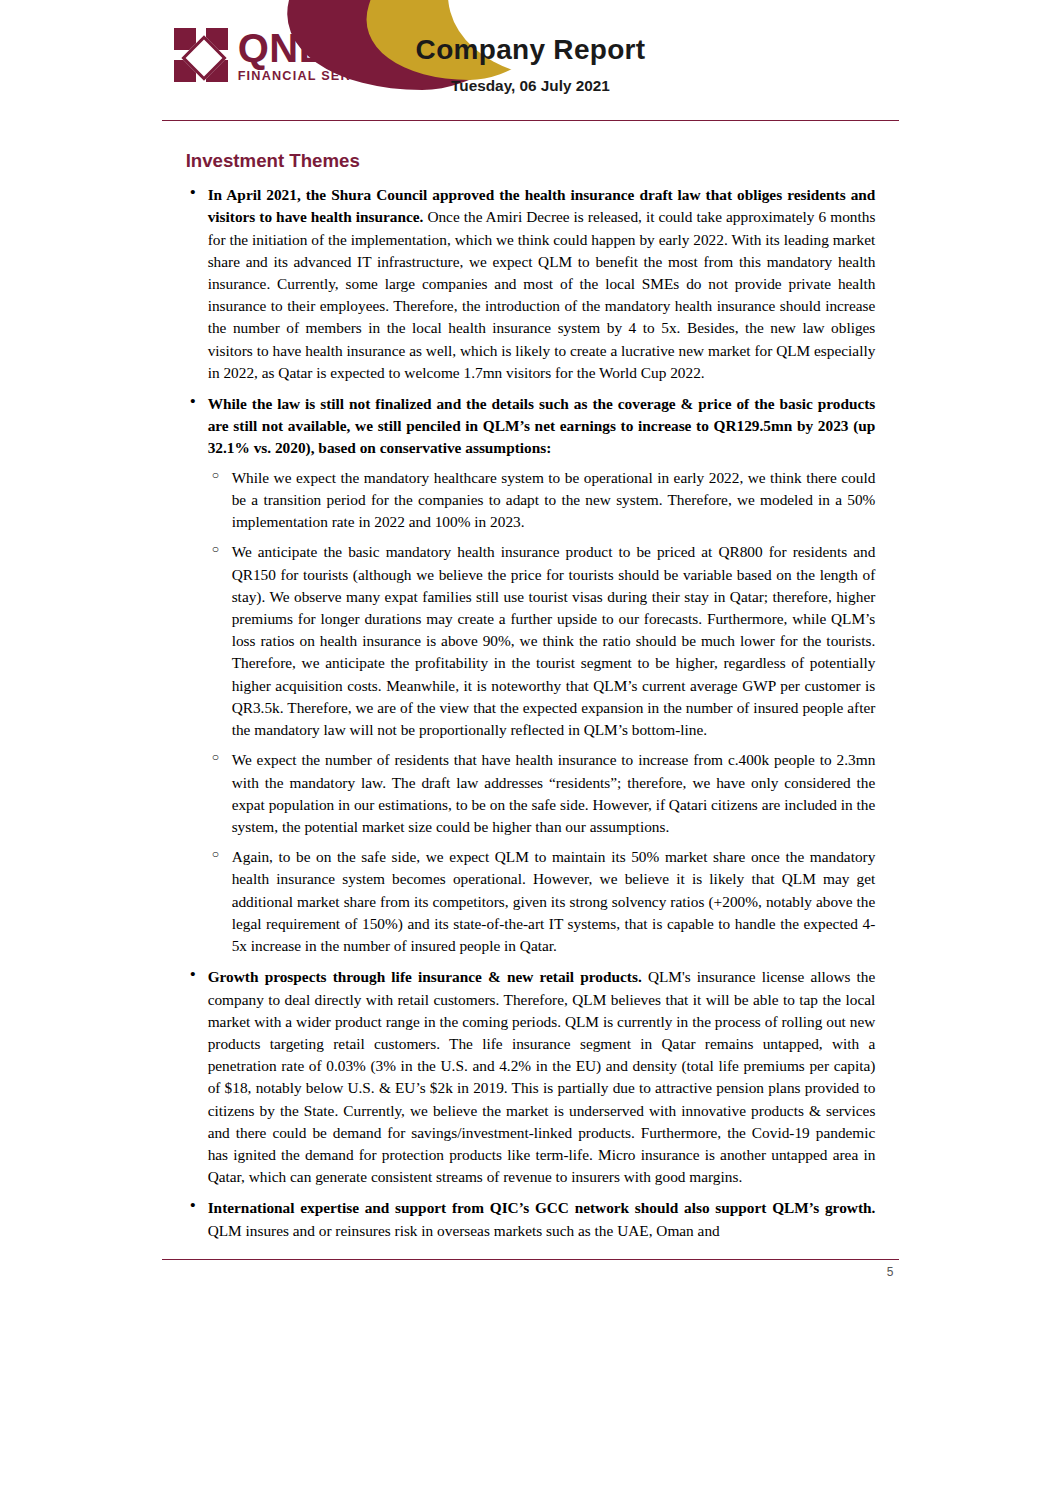QNB
FINANCIAL SERVICES
Company Report
Tuesday, 06 July 2021
Investment Themes
In April 2021, the Shura Council approved the health insurance draft law that obliges residents and visitors to have health insurance. Once the Amiri Decree is released, it could take approximately 6 months for the initiation of the implementation, which we think could happen by early 2022. With its leading market share and its advanced IT infrastructure, we expect QLM to benefit the most from this mandatory health insurance. Currently, some large companies and most of the local SMEs do not provide private health insurance to their employees. Therefore, the introduction of the mandatory health insurance should increase the number of members in the local health insurance system by 4 to 5x. Besides, the new law obliges visitors to have health insurance as well, which is likely to create a lucrative new market for QLM especially in 2022, as Qatar is expected to welcome 1.7mn visitors for the World Cup 2022.
While the law is still not finalized and the details such as the coverage & price of the basic products are still not available, we still penciled in QLM’s net earnings to increase to QR129.5mn by 2023 (up 32.1% vs. 2020), based on conservative assumptions:
While we expect the mandatory healthcare system to be operational in early 2022, we think there could be a transition period for the companies to adapt to the new system. Therefore, we modeled in a 50% implementation rate in 2022 and 100% in 2023.
We anticipate the basic mandatory health insurance product to be priced at QR800 for residents and QR150 for tourists (although we believe the price for tourists should be variable based on the length of stay). We observe many expat families still use tourist visas during their stay in Qatar; therefore, higher premiums for longer durations may create a further upside to our forecasts. Furthermore, while QLM’s loss ratios on health insurance is above 90%, we think the ratio should be much lower for the tourists. Therefore, we anticipate the profitability in the tourist segment to be higher, regardless of potentially higher acquisition costs. Meanwhile, it is noteworthy that QLM’s current average GWP per customer is QR3.5k. Therefore, we are of the view that the expected expansion in the number of insured people after the mandatory law will not be proportionally reflected in QLM’s bottom-line.
We expect the number of residents that have health insurance to increase from c.400k people to 2.3mn with the mandatory law. The draft law addresses “residents”; therefore, we have only considered the expat population in our estimations, to be on the safe side. However, if Qatari citizens are included in the system, the potential market size could be higher than our assumptions.
Again, to be on the safe side, we expect QLM to maintain its 50% market share once the mandatory health insurance system becomes operational. However, we believe it is likely that QLM may get additional market share from its competitors, given its strong solvency ratios (+200%, notably above the legal requirement of 150%) and its state-of-the-art IT systems, that is capable to handle the expected 4-5x increase in the number of insured people in Qatar.
Growth prospects through life insurance & new retail products. QLM's insurance license allows the company to deal directly with retail customers. Therefore, QLM believes that it will be able to tap the local market with a wider product range in the coming periods. QLM is currently in the process of rolling out new products targeting retail customers. The life insurance segment in Qatar remains untapped, with a penetration rate of 0.03% (3% in the U.S. and 4.2% in the EU) and density (total life premiums per capita) of $18, notably below U.S. & EU’s $2k in 2019. This is partially due to attractive pension plans provided to citizens by the State. Currently, we believe the market is underserved with innovative products & services and there could be demand for savings/investment-linked products. Furthermore, the Covid-19 pandemic has ignited the demand for protection products like term-life. Micro insurance is another untapped area in Qatar, which can generate consistent streams of revenue to insurers with good margins.
International expertise and support from QIC’s GCC network should also support QLM’s growth. QLM insures and or reinsures risk in overseas markets such as the UAE, Oman and
5